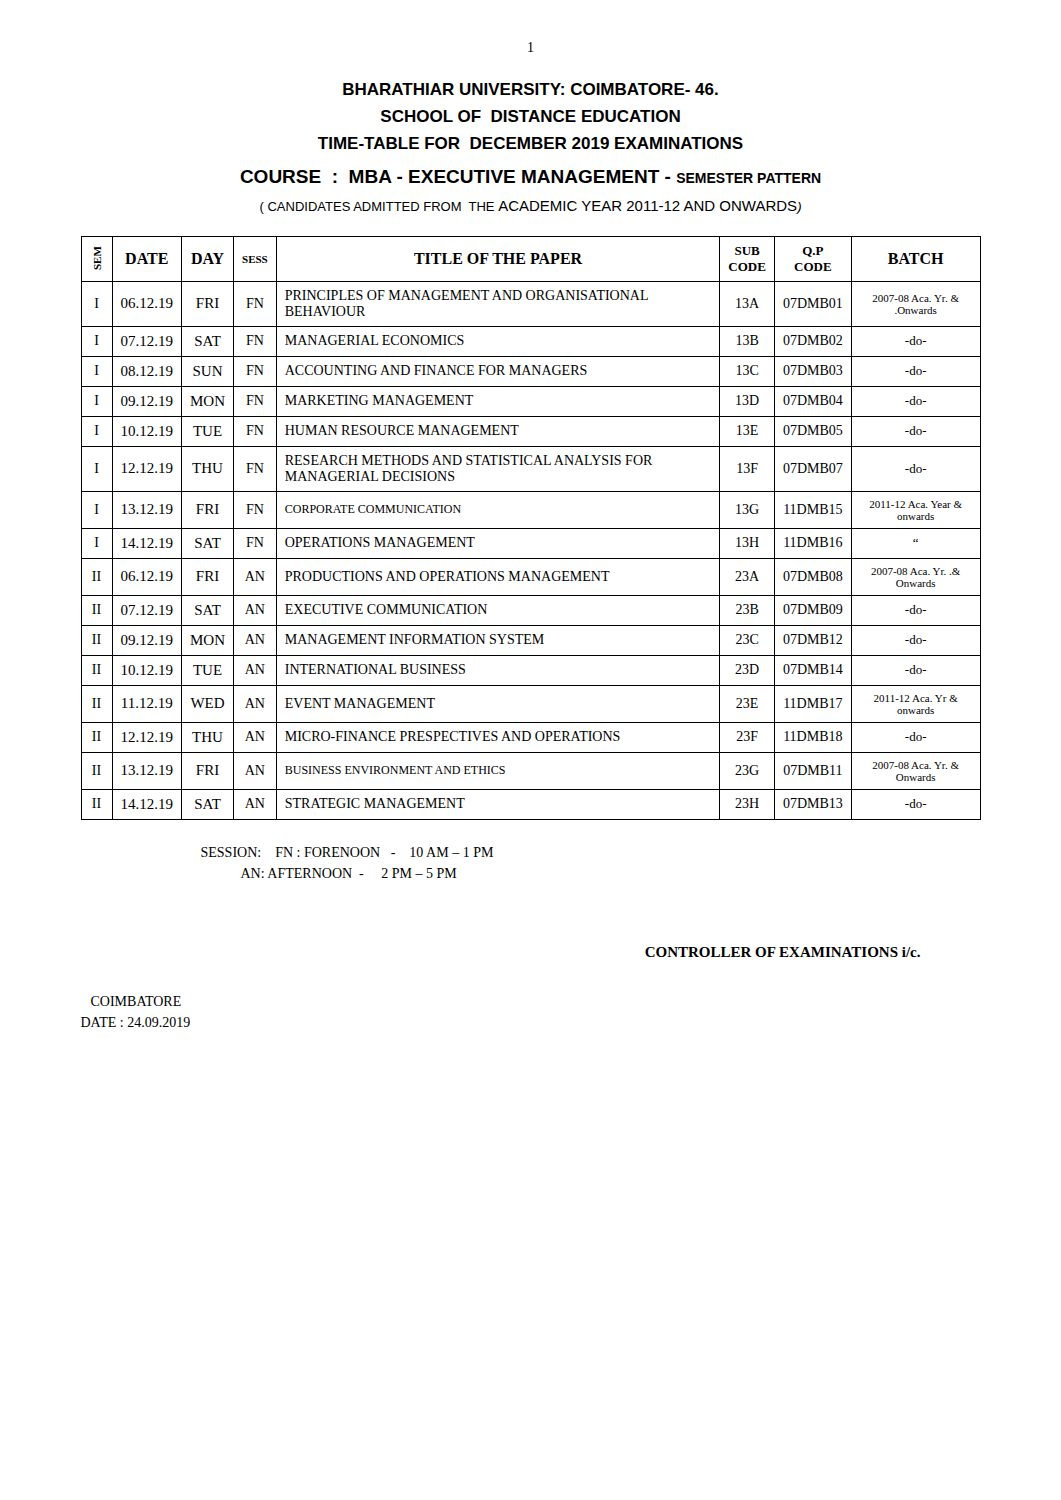1
BHARATHIAR UNIVERSITY: COIMBATORE- 46.
SCHOOL OF DISTANCE EDUCATION
TIME-TABLE FOR DECEMBER 2019 EXAMINATIONS
COURSE : MBA - EXECUTIVE MANAGEMENT - SEMESTER PATTERN
( CANDIDATES ADMITTED FROM THE ACADEMIC YEAR 2011-12 AND ONWARDS)
| SEM | DATE | DAY | SESS | TITLE OF THE PAPER | SUB CODE | Q.P CODE | BATCH |
| --- | --- | --- | --- | --- | --- | --- | --- |
| I | 06.12.19 | FRI | FN | PRINCIPLES OF MANAGEMENT AND ORGANISATIONAL BEHAVIOUR | 13A | 07DMB01 | 2007-08 Aca. Yr. & .Onwards |
| I | 07.12.19 | SAT | FN | MANAGERIAL ECONOMICS | 13B | 07DMB02 | -do- |
| I | 08.12.19 | SUN | FN | ACCOUNTING AND FINANCE FOR MANAGERS | 13C | 07DMB03 | -do- |
| I | 09.12.19 | MON | FN | MARKETING MANAGEMENT | 13D | 07DMB04 | -do- |
| I | 10.12.19 | TUE | FN | HUMAN RESOURCE MANAGEMENT | 13E | 07DMB05 | -do- |
| I | 12.12.19 | THU | FN | RESEARCH METHODS AND STATISTICAL ANALYSIS FOR MANAGERIAL DECISIONS | 13F | 07DMB07 | -do- |
| I | 13.12.19 | FRI | FN | CORPORATE COMMUNICATION | 13G | 11DMB15 | 2011-12 Aca. Year & onwards |
| I | 14.12.19 | SAT | FN | OPERATIONS MANAGEMENT | 13H | 11DMB16 | “ |
| II | 06.12.19 | FRI | AN | PRODUCTIONS AND OPERATIONS MANAGEMENT | 23A | 07DMB08 | 2007-08 Aca. Yr. .& Onwards |
| II | 07.12.19 | SAT | AN | EXECUTIVE COMMUNICATION | 23B | 07DMB09 | -do- |
| II | 09.12.19 | MON | AN | MANAGEMENT INFORMATION SYSTEM | 23C | 07DMB12 | -do- |
| II | 10.12.19 | TUE | AN | INTERNATIONAL BUSINESS | 23D | 07DMB14 | -do- |
| II | 11.12.19 | WED | AN | EVENT MANAGEMENT | 23E | 11DMB17 | 2011-12 Aca. Yr & onwards |
| II | 12.12.19 | THU | AN | MICRO-FINANCE PRESPECTIVES AND OPERATIONS | 23F | 11DMB18 | -do- |
| II | 13.12.19 | FRI | AN | BUSINESS ENVIRONMENT AND ETHICS | 23G | 07DMB11 | 2007-08 Aca. Yr. & Onwards |
| II | 14.12.19 | SAT | AN | STRATEGIC MANAGEMENT | 23H | 07DMB13 | -do- |
SESSION: FN : FORENOON - 10 AM – 1 PM
AN: AFTERNOON - 2 PM – 5 PM
CONTROLLER OF EXAMINATIONS i/c.
COIMBATORE
DATE : 24.09.2019